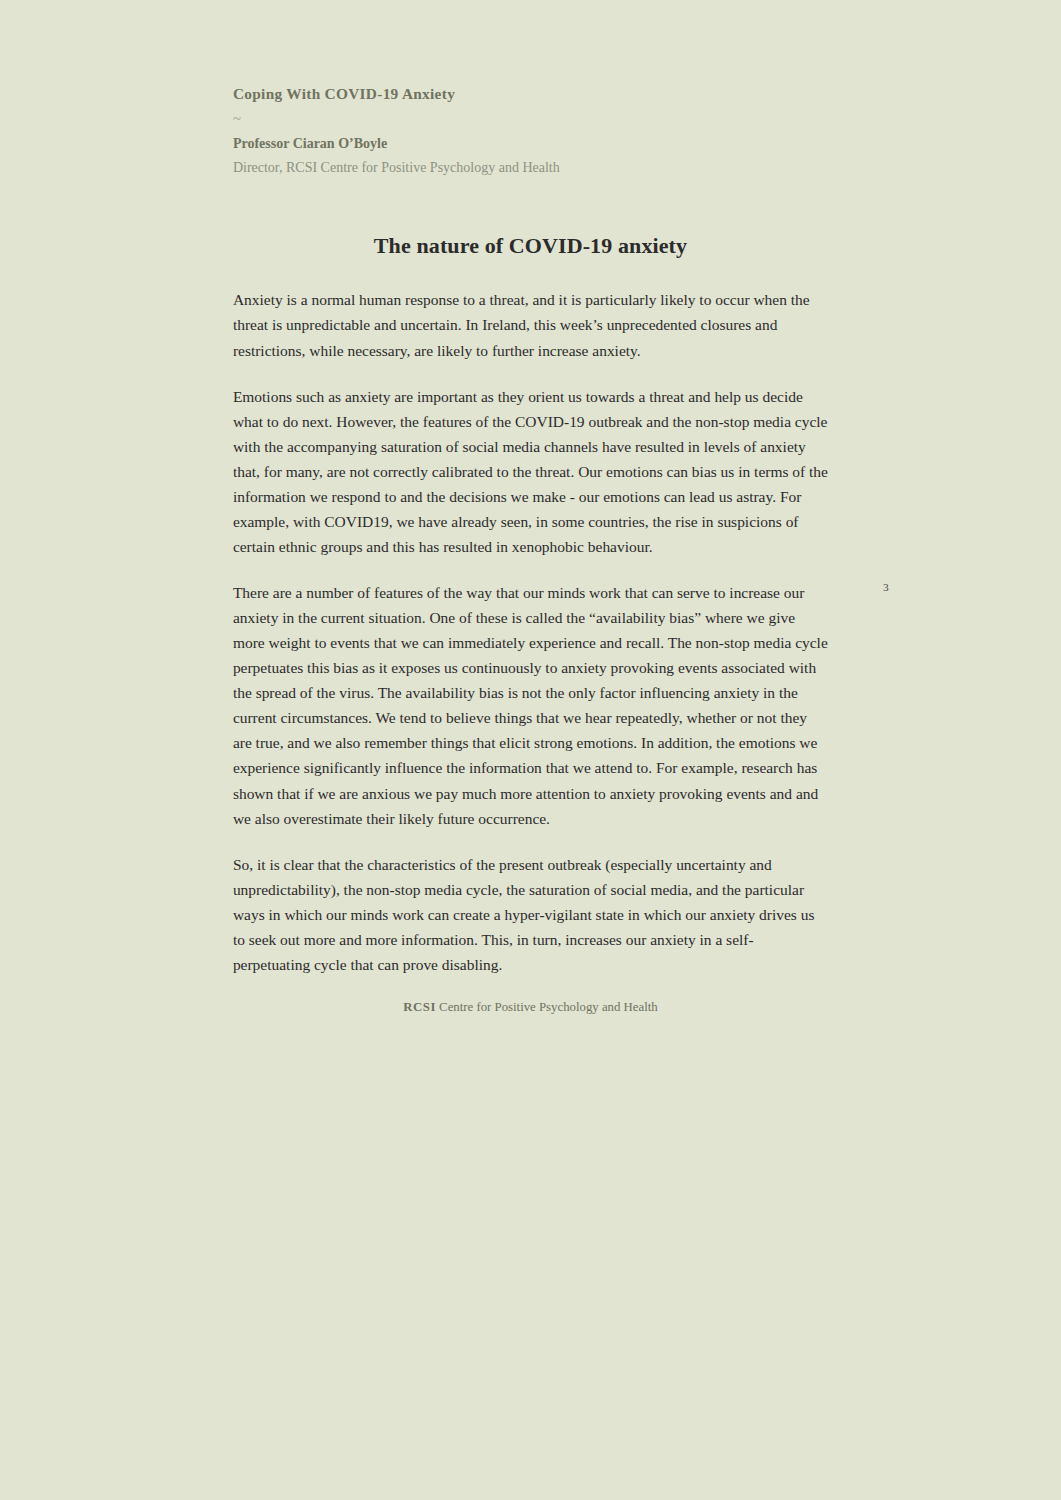Coping With COVID-19 Anxiety
~
Professor Ciaran O’Boyle
Director, RCSI Centre for Positive Psychology and Health
The nature of COVID-19 anxiety
Anxiety is a normal human response to a threat, and it is particularly likely to occur when the threat is unpredictable and uncertain. In Ireland, this week’s unprecedented closures and restrictions, while necessary, are likely to further increase anxiety.
Emotions such as anxiety are important as they orient us towards a threat and help us decide what to do next. However, the features of the COVID-19 outbreak and the non-stop media cycle with the accompanying saturation of social media channels have resulted in levels of anxiety that, for many, are not correctly calibrated to the threat. Our emotions can bias us in terms of the information we respond to and the decisions we make - our emotions can lead us astray. For example, with COVID19, we have already seen, in some countries, the rise in suspicions of certain ethnic groups and this has resulted in xenophobic behaviour.
There are a number of features of the way that our minds work that can serve to increase our anxiety in the current situation. One of these is called the “availability bias” where we give more weight to events that we can immediately experience and recall. The non-stop media cycle perpetuates this bias as it exposes us continuously to anxiety provoking events associated with the spread of the virus. The availability bias is not the only factor influencing anxiety in the current circumstances. We tend to believe things that we hear repeatedly, whether or not they are true, and we also remember things that elicit strong emotions. In addition, the emotions we experience significantly influence the information that we attend to. For example, research has shown that if we are anxious we pay much more attention to anxiety provoking events and and we also overestimate their likely future occurrence.
So, it is clear that the characteristics of the present outbreak (especially uncertainty and unpredictability), the non-stop media cycle, the saturation of social media, and the particular ways in which our minds work can create a hyper-vigilant state in which our anxiety drives us to seek out more and more information. This, in turn, increases our anxiety in a self-perpetuating cycle that can prove disabling.
3
RCSI Centre for Positive Psychology and Health